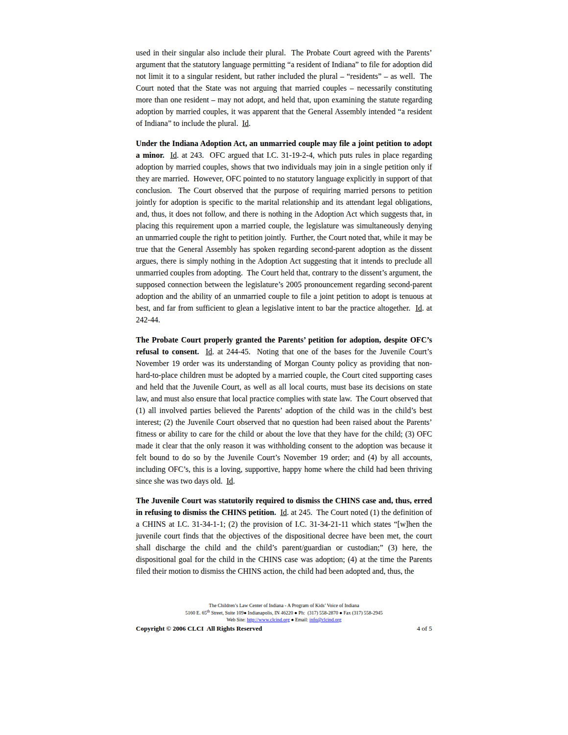used in their singular also include their plural. The Probate Court agreed with the Parents’ argument that the statutory language permitting “a resident of Indiana” to file for adoption did not limit it to a singular resident, but rather included the plural – “residents” – as well. The Court noted that the State was not arguing that married couples – necessarily constituting more than one resident – may not adopt, and held that, upon examining the statute regarding adoption by married couples, it was apparent that the General Assembly intended “a resident of Indiana” to include the plural. Id.
Under the Indiana Adoption Act, an unmarried couple may file a joint petition to adopt a minor. Id. at 243. OFC argued that I.C. 31-19-2-4, which puts rules in place regarding adoption by married couples, shows that two individuals may join in a single petition only if they are married. However, OFC pointed to no statutory language explicitly in support of that conclusion. The Court observed that the purpose of requiring married persons to petition jointly for adoption is specific to the marital relationship and its attendant legal obligations, and, thus, it does not follow, and there is nothing in the Adoption Act which suggests that, in placing this requirement upon a married couple, the legislature was simultaneously denying an unmarried couple the right to petition jointly. Further, the Court noted that, while it may be true that the General Assembly has spoken regarding second-parent adoption as the dissent argues, there is simply nothing in the Adoption Act suggesting that it intends to preclude all unmarried couples from adopting. The Court held that, contrary to the dissent’s argument, the supposed connection between the legislature’s 2005 pronouncement regarding second-parent adoption and the ability of an unmarried couple to file a joint petition to adopt is tenuous at best, and far from sufficient to glean a legislative intent to bar the practice altogether. Id. at 242-44.
The Probate Court properly granted the Parents’ petition for adoption, despite OFC’s refusal to consent. Id. at 244-45. Noting that one of the bases for the Juvenile Court’s November 19 order was its understanding of Morgan County policy as providing that non-hard-to-place children must be adopted by a married couple, the Court cited supporting cases and held that the Juvenile Court, as well as all local courts, must base its decisions on state law, and must also ensure that local practice complies with state law. The Court observed that (1) all involved parties believed the Parents’ adoption of the child was in the child’s best interest; (2) the Juvenile Court observed that no question had been raised about the Parents’ fitness or ability to care for the child or about the love that they have for the child; (3) OFC made it clear that the only reason it was withholding consent to the adoption was because it felt bound to do so by the Juvenile Court’s November 19 order; and (4) by all accounts, including OFC’s, this is a loving, supportive, happy home where the child had been thriving since she was two days old. Id.
The Juvenile Court was statutorily required to dismiss the CHINS case and, thus, erred in refusing to dismiss the CHINS petition. Id. at 245. The Court noted (1) the definition of a CHINS at I.C. 31-34-1-1; (2) the provision of I.C. 31-34-21-11 which states “[w]hen the juvenile court finds that the objectives of the dispositional decree have been met, the court shall discharge the child and the child’s parent/guardian or custodian;” (3) here, the dispositional goal for the child in the CHINS case was adoption; (4) at the time the Parents filed their motion to dismiss the CHINS action, the child had been adopted and, thus, the
The Children’s Law Center of Indiana - A Program of Kids’ Voice of Indiana
5160 E. 65th Street, Suite 109● Indianapolis, IN 46220 ● Ph: (317) 558-2870 ● Fax (317) 558-2945
Web Site: http://www.clcind.org ● Email: info@clcind.org
Copyright © 2006 CLCI All Rights Reserved 4 of 5